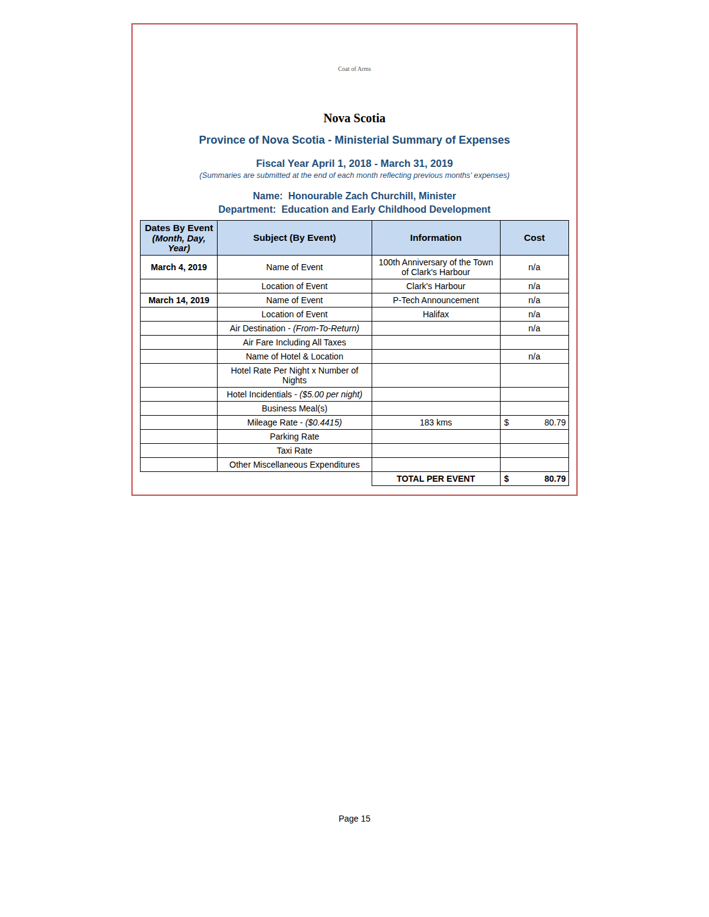Nova Scotia
Province of Nova Scotia - Ministerial Summary of Expenses
Fiscal Year April 1, 2018 - March 31, 2019
(Summaries are submitted at the end of each month reflecting previous months' expenses)
Name: Honourable Zach Churchill, Minister
Department: Education and Early Childhood Development
| Dates By Event (Month, Day, Year) | Subject (By Event) | Information | Cost |
| --- | --- | --- | --- |
| March 4, 2019 | Name of Event | 100th Anniversary of the Town of Clark's Harbour | n/a |
| | Location of Event | Clark's Harbour | n/a |
| March 14, 2019 | Name of Event | P-Tech Announcement | n/a |
| | Location of Event | Halifax | n/a |
| | Air Destination - (From-To-Return) | | n/a |
| | Air Fare Including All Taxes | | |
| | Name of Hotel & Location | | n/a |
| | Hotel Rate Per Night x Number of Nights | | |
| | Hotel Incidentials - ($5.00 per night) | | |
| | Business Meal(s) | | |
| | Mileage Rate - ($0.4415) | 183 kms | $ 80.79 |
| | Parking Rate | | |
| | Taxi Rate | | |
| | Other Miscellaneous Expenditures | | |
| | | TOTAL PER EVENT | $ 80.79 |
Page 15